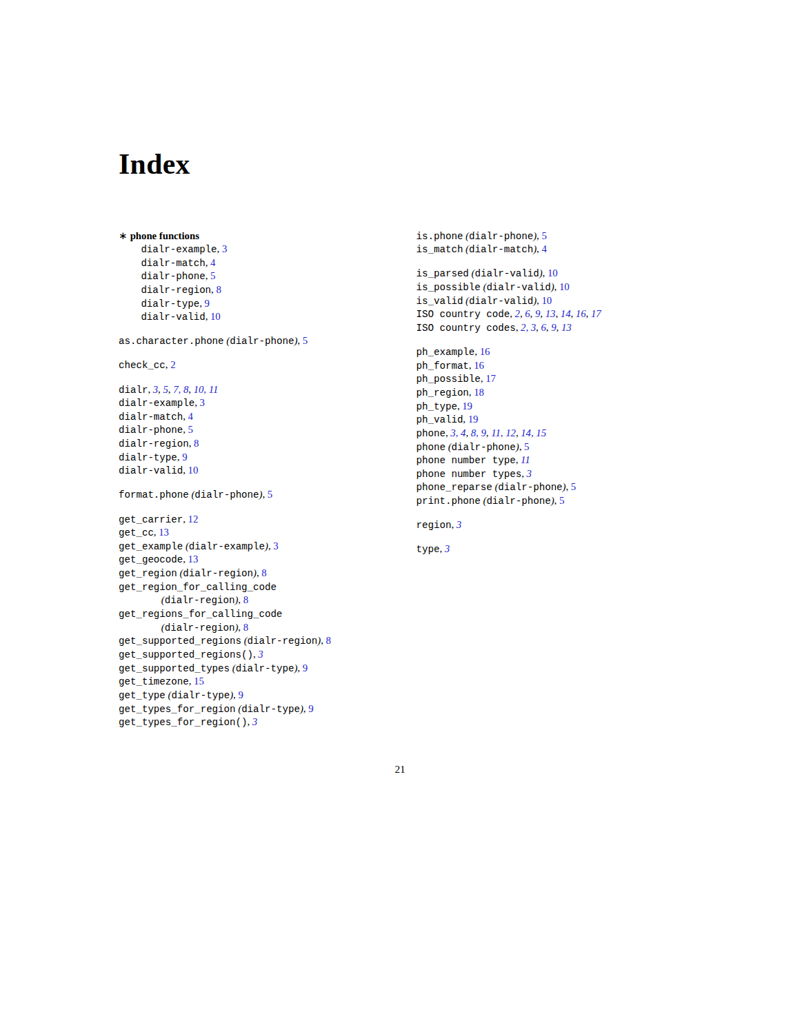Index
∗ phone functions
dialr-example, 3
dialr-match, 4
dialr-phone, 5
dialr-region, 8
dialr-type, 9
dialr-valid, 10
as.character.phone (dialr-phone), 5
check_cc, 2
dialr, 3, 5, 7, 8, 10, 11
dialr-example, 3
dialr-match, 4
dialr-phone, 5
dialr-region, 8
dialr-type, 9
dialr-valid, 10
format.phone (dialr-phone), 5
get_carrier, 12
get_cc, 13
get_example (dialr-example), 3
get_geocode, 13
get_region (dialr-region), 8
get_region_for_calling_code
(dialr-region), 8
get_regions_for_calling_code
(dialr-region), 8
get_supported_regions (dialr-region), 8
get_supported_regions(), 3
get_supported_types (dialr-type), 9
get_timezone, 15
get_type (dialr-type), 9
get_types_for_region (dialr-type), 9
get_types_for_region(), 3
is.phone (dialr-phone), 5
is_match (dialr-match), 4
is_parsed (dialr-valid), 10
is_possible (dialr-valid), 10
is_valid (dialr-valid), 10
ISO country code, 2, 6, 9, 13, 14, 16, 17
ISO country codes, 2, 3, 6, 9, 13
ph_example, 16
ph_format, 16
ph_possible, 17
ph_region, 18
ph_type, 19
ph_valid, 19
phone, 3, 4, 8, 9, 11, 12, 14, 15
phone (dialr-phone), 5
phone number type, 11
phone number types, 3
phone_reparse (dialr-phone), 5
print.phone (dialr-phone), 5
region, 3
type, 3
21